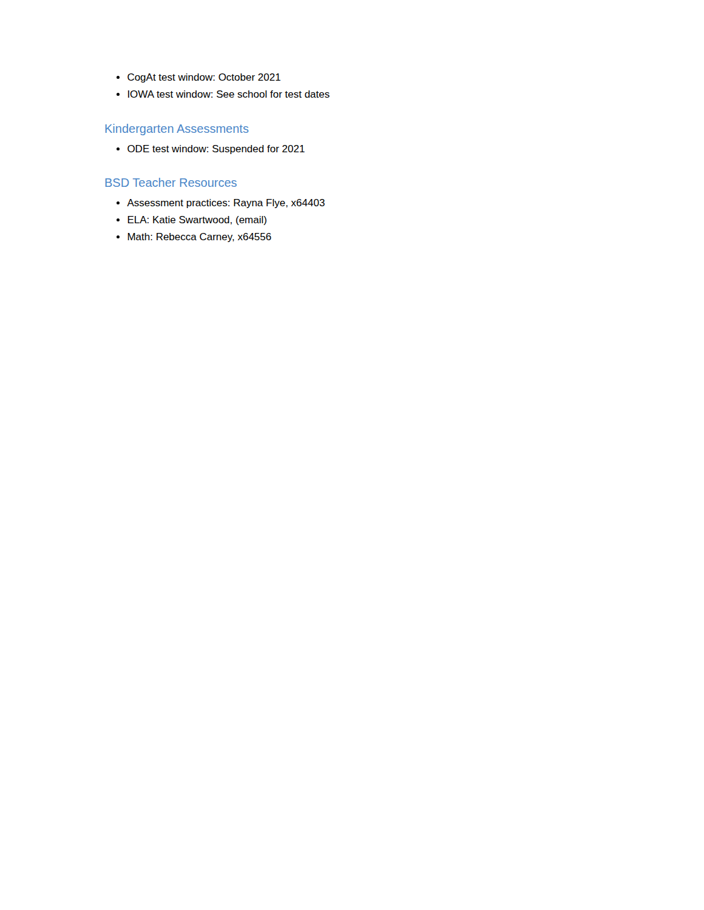CogAt test window: October 2021
IOWA test window: See school for test dates
Kindergarten Assessments
ODE test window: Suspended for 2021
BSD Teacher Resources
Assessment practices: Rayna Flye, x64403
ELA: Katie Swartwood, (email)
Math: Rebecca Carney, x64556